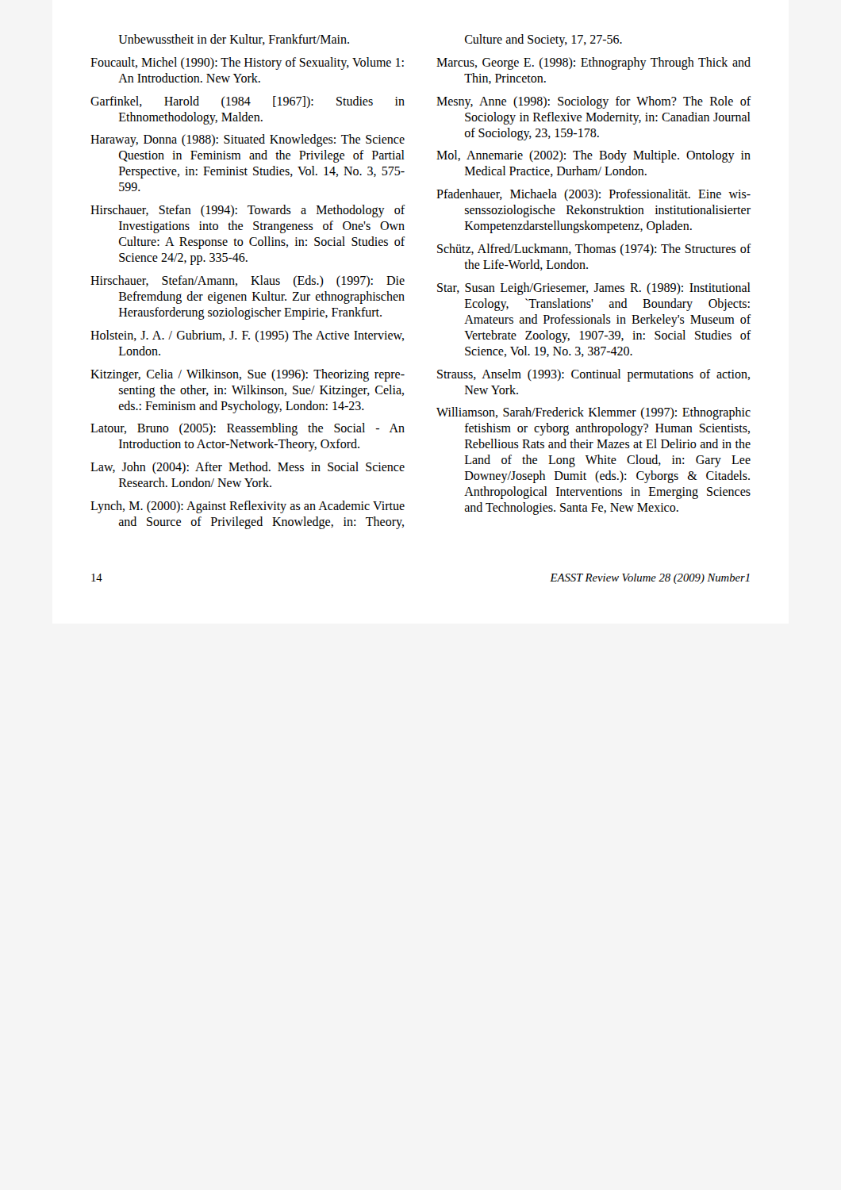Unbewusstheit in der Kultur, Frankfurt/Main.
Foucault, Michel (1990): The History of Sexuality, Volume 1: An Introduction. New York.
Garfinkel, Harold (1984 [1967]): Studies in Ethnomethodology, Malden.
Haraway, Donna (1988): Situated Knowledges: The Science Question in Feminism and the Privilege of Partial Perspective, in: Feminist Studies, Vol. 14, No. 3, 575-599.
Hirschauer, Stefan (1994): Towards a Methodology of Investigations into the Strangeness of One's Own Culture: A Response to Collins, in: Social Studies of Science 24/2, pp. 335-46.
Hirschauer, Stefan/Amann, Klaus (Eds.) (1997): Die Befremdung der eigenen Kultur. Zur ethnographischen Herausforderung soziologischer Empirie, Frankfurt.
Holstein, J. A. / Gubrium, J. F. (1995) The Active Interview, London.
Kitzinger, Celia / Wilkinson, Sue (1996): Theorizing representing the other, in: Wilkinson, Sue/ Kitzinger, Celia, eds.: Feminism and Psychology, London: 14-23.
Latour, Bruno (2005): Reassembling the Social - An Introduction to Actor-Network-Theory, Oxford.
Law, John (2004): After Method. Mess in Social Science Research. London/ New York.
Lynch, M. (2000): Against Reflexivity as an Academic Virtue and Source of Privileged Knowledge, in: Theory, Culture and Society, 17, 27-56.
Marcus, George E. (1998): Ethnography Through Thick and Thin, Princeton.
Mesny, Anne (1998): Sociology for Whom? The Role of Sociology in Reflexive Modernity, in: Canadian Journal of Sociology, 23, 159-178.
Mol, Annemarie (2002): The Body Multiple. Ontology in Medical Practice, Durham/ London.
Pfadenhauer, Michaela (2003): Professionalität. Eine wissenssoziologische Rekonstruktion institutionalisierter Kompetenzdarstellungskompetenz, Opladen.
Schütz, Alfred/Luckmann, Thomas (1974): The Structures of the Life-World, London.
Star, Susan Leigh/Griesemer, James R. (1989): Institutional Ecology, `Translations' and Boundary Objects: Amateurs and Professionals in Berkeley's Museum of Vertebrate Zoology, 1907-39, in: Social Studies of Science, Vol. 19, No. 3, 387-420.
Strauss, Anselm (1993): Continual permutations of action, New York.
Williamson, Sarah/Frederick Klemmer (1997): Ethnographic fetishism or cyborg anthropology? Human Scientists, Rebellious Rats and their Mazes at El Delirio and in the Land of the Long White Cloud, in: Gary Lee Downey/Joseph Dumit (eds.): Cyborgs & Citadels. Anthropological Interventions in Emerging Sciences and Technologies. Santa Fe, New Mexico.
14 EASST Review Volume 28 (2009) Number1